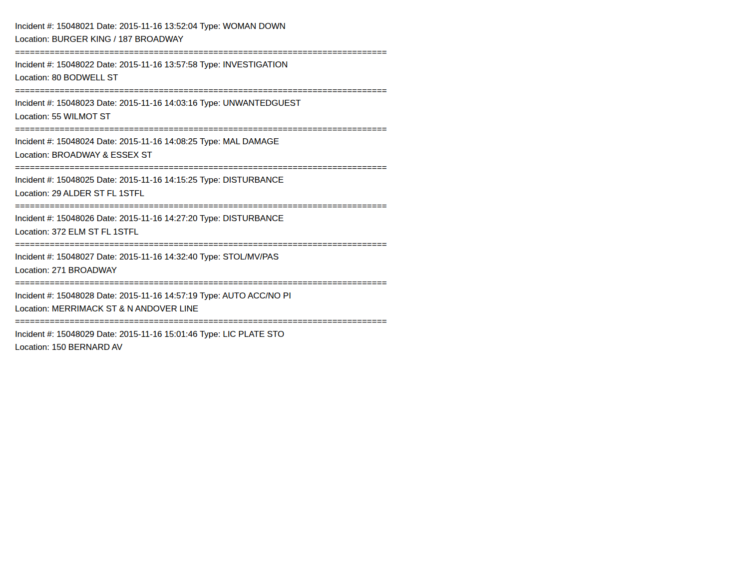Incident #: 15048021 Date: 2015-11-16 13:52:04 Type: WOMAN DOWN
Location: BURGER KING / 187 BROADWAY
===========================================================================
Incident #: 15048022 Date: 2015-11-16 13:57:58 Type: INVESTIGATION
Location: 80 BODWELL ST
===========================================================================
Incident #: 15048023 Date: 2015-11-16 14:03:16 Type: UNWANTEDGUEST
Location: 55 WILMOT ST
===========================================================================
Incident #: 15048024 Date: 2015-11-16 14:08:25 Type: MAL DAMAGE
Location: BROADWAY & ESSEX ST
===========================================================================
Incident #: 15048025 Date: 2015-11-16 14:15:25 Type: DISTURBANCE
Location: 29 ALDER ST FL 1STFL
===========================================================================
Incident #: 15048026 Date: 2015-11-16 14:27:20 Type: DISTURBANCE
Location: 372 ELM ST FL 1STFL
===========================================================================
Incident #: 15048027 Date: 2015-11-16 14:32:40 Type: STOL/MV/PAS
Location: 271 BROADWAY
===========================================================================
Incident #: 15048028 Date: 2015-11-16 14:57:19 Type: AUTO ACC/NO PI
Location: MERRIMACK ST & N ANDOVER LINE
===========================================================================
Incident #: 15048029 Date: 2015-11-16 15:01:46 Type: LIC PLATE STO
Location: 150 BERNARD AV